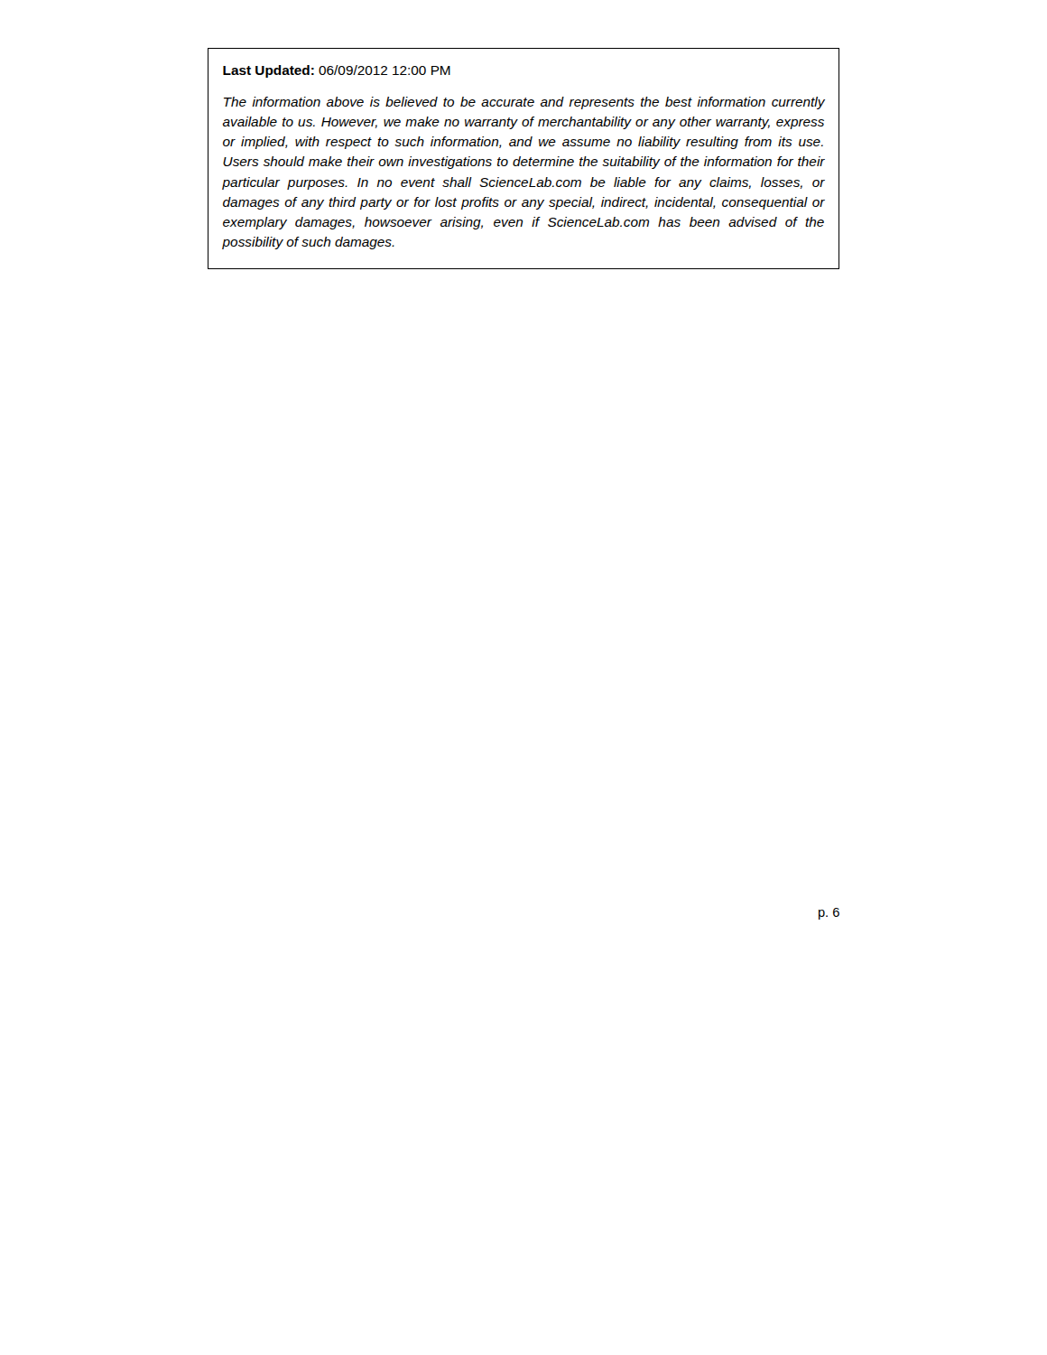Last Updated: 06/09/2012 12:00 PM
The information above is believed to be accurate and represents the best information currently available to us. However, we make no warranty of merchantability or any other warranty, express or implied, with respect to such information, and we assume no liability resulting from its use. Users should make their own investigations to determine the suitability of the information for their particular purposes. In no event shall ScienceLab.com be liable for any claims, losses, or damages of any third party or for lost profits or any special, indirect, incidental, consequential or exemplary damages, howsoever arising, even if ScienceLab.com has been advised of the possibility of such damages.
p. 6